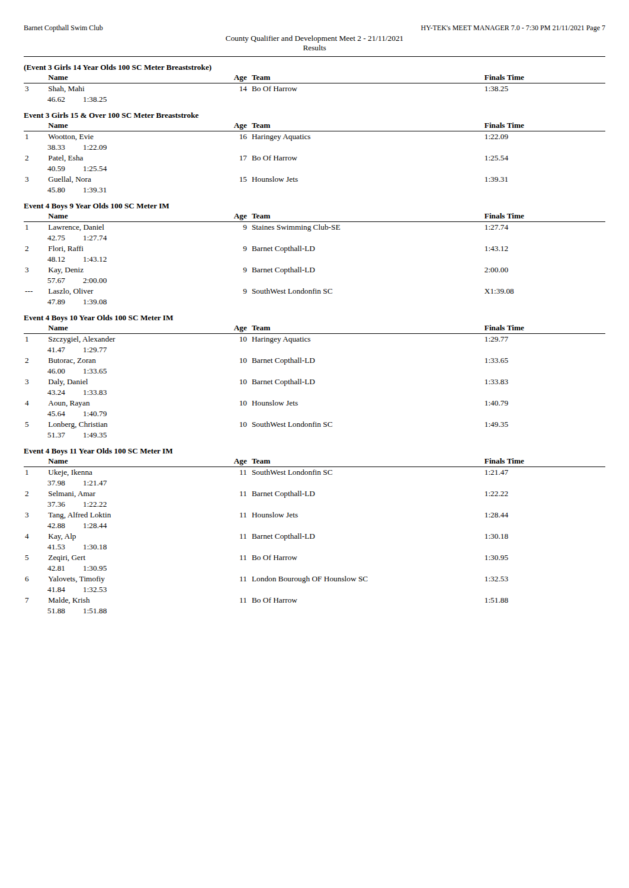Barnet Copthall Swim Club HY-TEK's MEET MANAGER 7.0 - 7:30 PM 21/11/2021 Page 7
County Qualifier and Development Meet 2 - 21/11/2021
Results
(Event 3 Girls 14 Year Olds 100 SC Meter Breaststroke)
| | Name | Age | Team | Finals Time |
| --- | --- | --- | --- | --- |
| 3 | Shah, Mahi | 14 | Bo Of Harrow | 1:38.25 |
| 46.62 1:38.25 |
Event 3 Girls 15 & Over 100 SC Meter Breaststroke
| | Name | Age | Team | Finals Time |
| --- | --- | --- | --- | --- |
| 1 | Wootton, Evie | 16 | Haringey Aquatics | 1:22.09 |
| 38.33 1:22.09 |
| 2 | Patel, Esha | 17 | Bo Of Harrow | 1:25.54 |
| 40.59 1:25.54 |
| 3 | Guellal, Nora | 15 | Hounslow Jets | 1:39.31 |
| 45.80 1:39.31 |
Event 4 Boys 9 Year Olds 100 SC Meter IM
| | Name | Age | Team | Finals Time |
| --- | --- | --- | --- | --- |
| 1 | Lawrence, Daniel | 9 | Staines Swimming Club-SE | 1:27.74 |
| 42.75 1:27.74 |
| 2 | Flori, Raffi | 9 | Barnet Copthall-LD | 1:43.12 |
| 48.12 1:43.12 |
| 3 | Kay, Deniz | 9 | Barnet Copthall-LD | 2:00.00 |
| 57.67 2:00.00 |
| --- | Laszlo, Oliver | 9 | SouthWest Londonfin SC | X1:39.08 |
| 47.89 1:39.08 |
Event 4 Boys 10 Year Olds 100 SC Meter IM
| | Name | Age | Team | Finals Time |
| --- | --- | --- | --- | --- |
| 1 | Szczygiel, Alexander | 10 | Haringey Aquatics | 1:29.77 |
| 41.47 1:29.77 |
| 2 | Butorac, Zoran | 10 | Barnet Copthall-LD | 1:33.65 |
| 46.00 1:33.65 |
| 3 | Daly, Daniel | 10 | Barnet Copthall-LD | 1:33.83 |
| 43.24 1:33.83 |
| 4 | Aoun, Rayan | 10 | Hounslow Jets | 1:40.79 |
| 45.64 1:40.79 |
| 5 | Lonberg, Christian | 10 | SouthWest Londonfin SC | 1:49.35 |
| 51.37 1:49.35 |
Event 4 Boys 11 Year Olds 100 SC Meter IM
| | Name | Age | Team | Finals Time |
| --- | --- | --- | --- | --- |
| 1 | Ukeje, Ikenna | 11 | SouthWest Londonfin SC | 1:21.47 |
| 37.98 1:21.47 |
| 2 | Selmani, Amar | 11 | Barnet Copthall-LD | 1:22.22 |
| 37.36 1:22.22 |
| 3 | Tang, Alfred Loktin | 11 | Hounslow Jets | 1:28.44 |
| 42.88 1:28.44 |
| 4 | Kay, Alp | 11 | Barnet Copthall-LD | 1:30.18 |
| 41.53 1:30.18 |
| 5 | Zeqiri, Gert | 11 | Bo Of Harrow | 1:30.95 |
| 42.81 1:30.95 |
| 6 | Yalovets, Timofiy | 11 | London Bourough OF Hounslow SC | 1:32.53 |
| 41.84 1:32.53 |
| 7 | Malde, Krish | 11 | Bo Of Harrow | 1:51.88 |
| 51.88 1:51.88 |